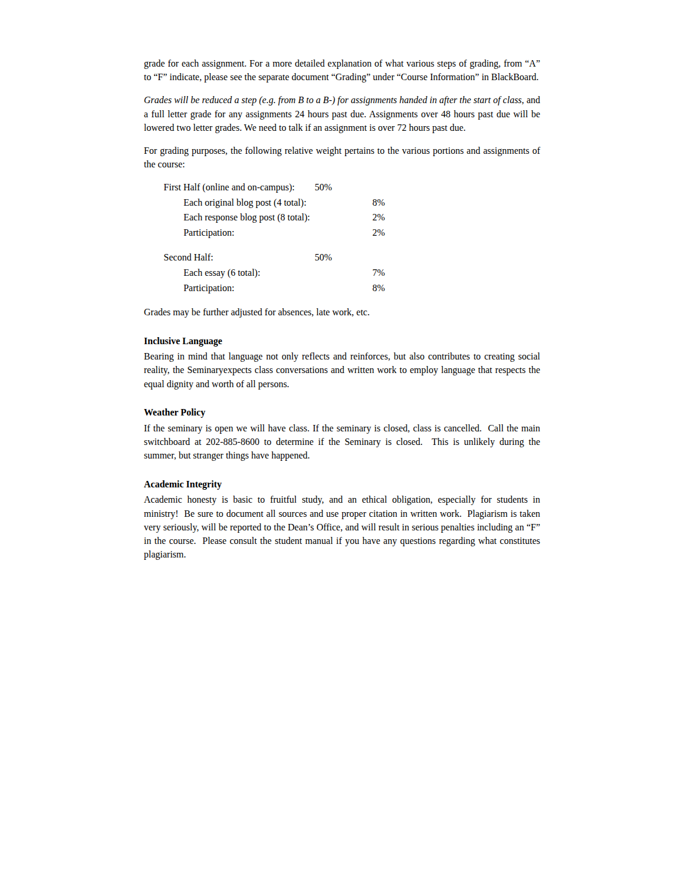grade for each assignment. For a more detailed explanation of what various steps of grading, from “A” to “F” indicate, please see the separate document “Grading” under “Course Information” in BlackBoard.
Grades will be reduced a step (e.g. from B to a B-) for assignments handed in after the start of class, and a full letter grade for any assignments 24 hours past due. Assignments over 48 hours past due will be lowered two letter grades. We need to talk if an assignment is over 72 hours past due.
For grading purposes, the following relative weight pertains to the various portions and assignments of the course:
| First Half (online and on-campus): | 50% |
| Each original blog post (4 total): | 8% |
| Each response blog post (8 total): | 2% |
| Participation: | 2% |
| Second Half: | 50% |
| Each essay (6 total): | 7% |
| Participation: | 8% |
Grades may be further adjusted for absences, late work, etc.
Inclusive Language
Bearing in mind that language not only reflects and reinforces, but also contributes to creating social reality, the Seminaryexpects class conversations and written work to employ language that respects the equal dignity and worth of all persons.
Weather Policy
If the seminary is open we will have class. If the seminary is closed, class is cancelled. Call the main switchboard at 202-885-8600 to determine if the Seminary is closed. This is unlikely during the summer, but stranger things have happened.
Academic Integrity
Academic honesty is basic to fruitful study, and an ethical obligation, especially for students in ministry! Be sure to document all sources and use proper citation in written work. Plagiarism is taken very seriously, will be reported to the Dean’s Office, and will result in serious penalties including an “F” in the course. Please consult the student manual if you have any questions regarding what constitutes plagiarism.